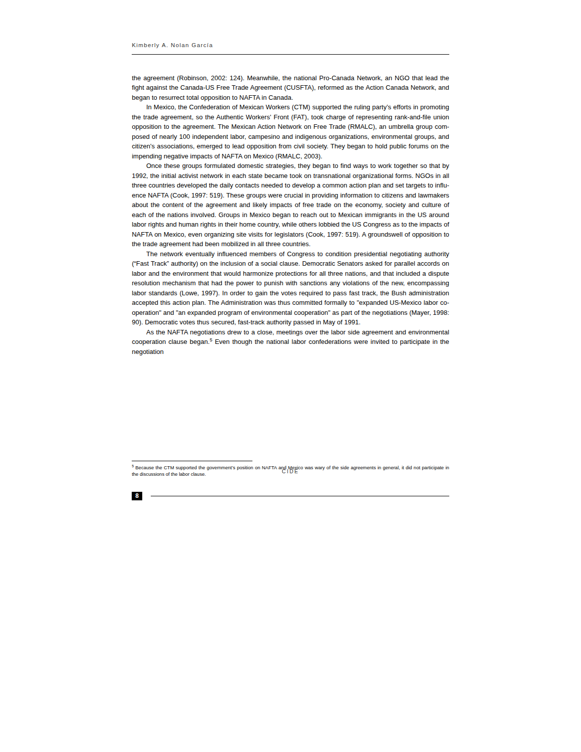Kimberly A. Nolan García
the agreement (Robinson, 2002: 124). Meanwhile, the national Pro-Canada Network, an NGO that lead the fight against the Canada-US Free Trade Agreement (CUSFTA), reformed as the Action Canada Network, and began to resurrect total opposition to NAFTA in Canada.
In Mexico, the Confederation of Mexican Workers (CTM) supported the ruling party’s efforts in promoting the trade agreement, so the Authentic Workers' Front (FAT), took charge of representing rank-and-file union opposition to the agreement. The Mexican Action Network on Free Trade (RMALC), an umbrella group composed of nearly 100 independent labor, campesino and indigenous organizations, environmental groups, and citizen's associations, emerged to lead opposition from civil society. They began to hold public forums on the impending negative impacts of NAFTA on Mexico (RMALC, 2003).
Once these groups formulated domestic strategies, they began to find ways to work together so that by 1992, the initial activist network in each state became took on transnational organizational forms. NGOs in all three countries developed the daily contacts needed to develop a common action plan and set targets to influence NAFTA (Cook, 1997: 519). These groups were crucial in providing information to citizens and lawmakers about the content of the agreement and likely impacts of free trade on the economy, society and culture of each of the nations involved. Groups in Mexico began to reach out to Mexican immigrants in the US around labor rights and human rights in their home country, while others lobbied the US Congress as to the impacts of NAFTA on Mexico, even organizing site visits for legislators (Cook, 1997: 519). A groundswell of opposition to the trade agreement had been mobilized in all three countries.
The network eventually influenced members of Congress to condition presidential negotiating authority (“Fast Track” authority) on the inclusion of a social clause. Democratic Senators asked for parallel accords on labor and the environment that would harmonize protections for all three nations, and that included a dispute resolution mechanism that had the power to punish with sanctions any violations of the new, encompassing labor standards (Lowe, 1997). In order to gain the votes required to pass fast track, the Bush administration accepted this action plan. The Administration was thus committed formally to "expanded US-Mexico labor cooperation" and "an expanded program of environmental cooperation" as part of the negotiations (Mayer, 1998: 90). Democratic votes thus secured, fast-track authority passed in May of 1991.
As the NAFTA negotiations drew to a close, meetings over the labor side agreement and environmental cooperation clause began.5 Even though the national labor confederations were invited to participate in the negotiation
5 Because the CTM supported the government’s position on NAFTA and Mexico was wary of the side agreements in general, it did not participate in the discussions of the labor clause.
8
CIDE